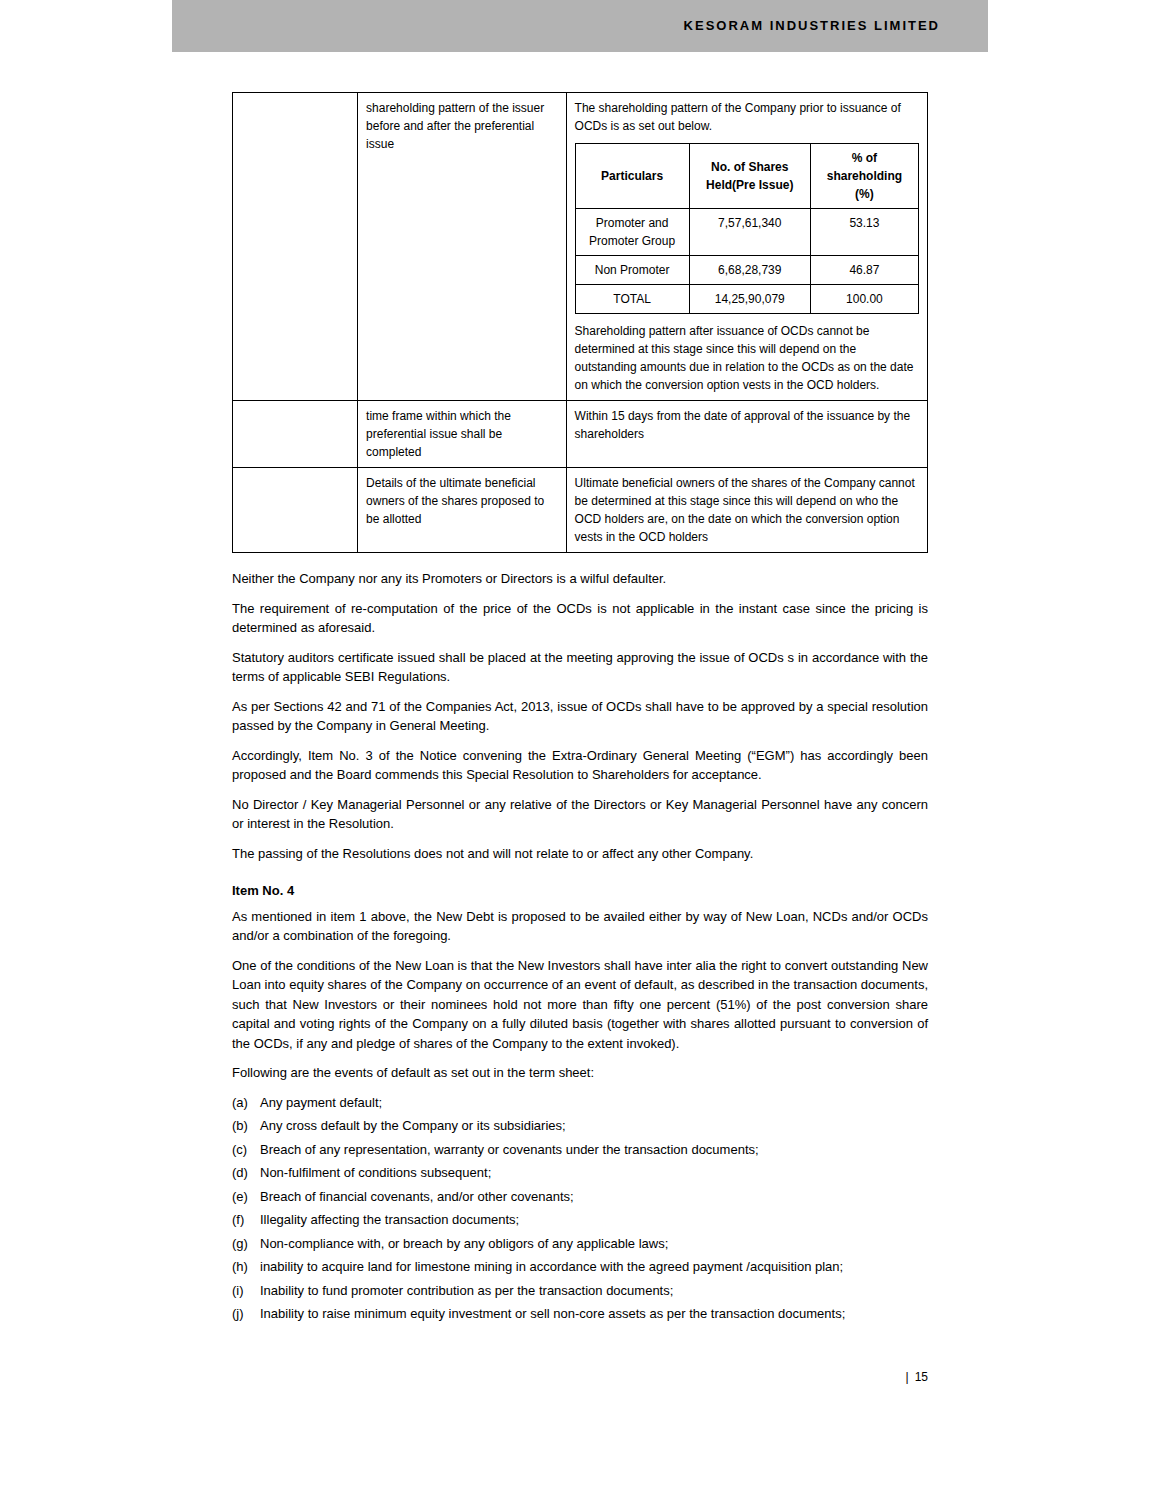KESORAM INDUSTRIES LIMITED
| | shareholding pattern of the issuer before and after the preferential issue | The shareholding pattern of the Company prior to issuance of OCDs is as set out below. / Particulars / No. of Shares Held(Pre Issue) / % of shareholding (%) / / --- / --- / --- / / Promoter and Promoter Group / 7,57,61,340 / 53.13 / / Non Promoter / 6,68,28,739 / 46.87 / / TOTAL / 14,25,90,079 / 100.00 / Shareholding pattern after issuance of OCDs cannot be determined at this stage since this will depend on the outstanding amounts due in relation to the OCDs as on the date on which the conversion option vests in the OCD holders. |
| | time frame within which the preferential issue shall be completed | Within 15 days from the date of approval of the issuance by the shareholders |
| | Details of the ultimate beneficial owners of the shares proposed to be allotted | Ultimate beneficial owners of the shares of the Company cannot be determined at this stage since this will depend on who the OCD holders are, on the date on which the conversion option vests in the OCD holders |
Neither the Company nor any its Promoters or Directors is a wilful defaulter.
The requirement of re-computation of the price of the OCDs is not applicable in the instant case since the pricing is determined as aforesaid.
Statutory auditors certificate issued shall be placed at the meeting approving the issue of OCDs s in accordance with the terms of applicable SEBI Regulations.
As per Sections 42 and 71 of the Companies Act, 2013, issue of OCDs shall have to be approved by a special resolution passed by the Company in General Meeting.
Accordingly, Item No. 3 of the Notice convening the Extra-Ordinary General Meeting (“EGM”) has accordingly been proposed and the Board commends this Special Resolution to Shareholders for acceptance.
No Director / Key Managerial Personnel or any relative of the Directors or Key Managerial Personnel have any concern or interest in the Resolution.
The passing of the Resolutions does not and will not relate to or affect any other Company.
Item No. 4
As mentioned in item 1 above, the New Debt is proposed to be availed either by way of New Loan, NCDs and/or OCDs and/or a combination of the foregoing.
One of the conditions of the New Loan is that the New Investors shall have inter alia the right to convert outstanding New Loan into equity shares of the Company on occurrence of an event of default, as described in the transaction documents, such that New Investors or their nominees hold not more than fifty one percent (51%) of the post conversion share capital and voting rights of the Company on a fully diluted basis (together with shares allotted pursuant to conversion of the OCDs, if any and pledge of shares of the Company to the extent invoked).
Following are the events of default as set out in the term sheet:
(a) Any payment default;
(b) Any cross default by the Company or its subsidiaries;
(c) Breach of any representation, warranty or covenants under the transaction documents;
(d) Non-fulfilment of conditions subsequent;
(e) Breach of financial covenants, and/or other covenants;
(f) Illegality affecting the transaction documents;
(g) Non-compliance with, or breach by any obligors of any applicable laws;
(h) inability to acquire land for limestone mining in accordance with the agreed payment /acquisition plan;
(i) Inability to fund promoter contribution as per the transaction documents;
(j) Inability to raise minimum equity investment or sell non-core assets as per the transaction documents;
|15